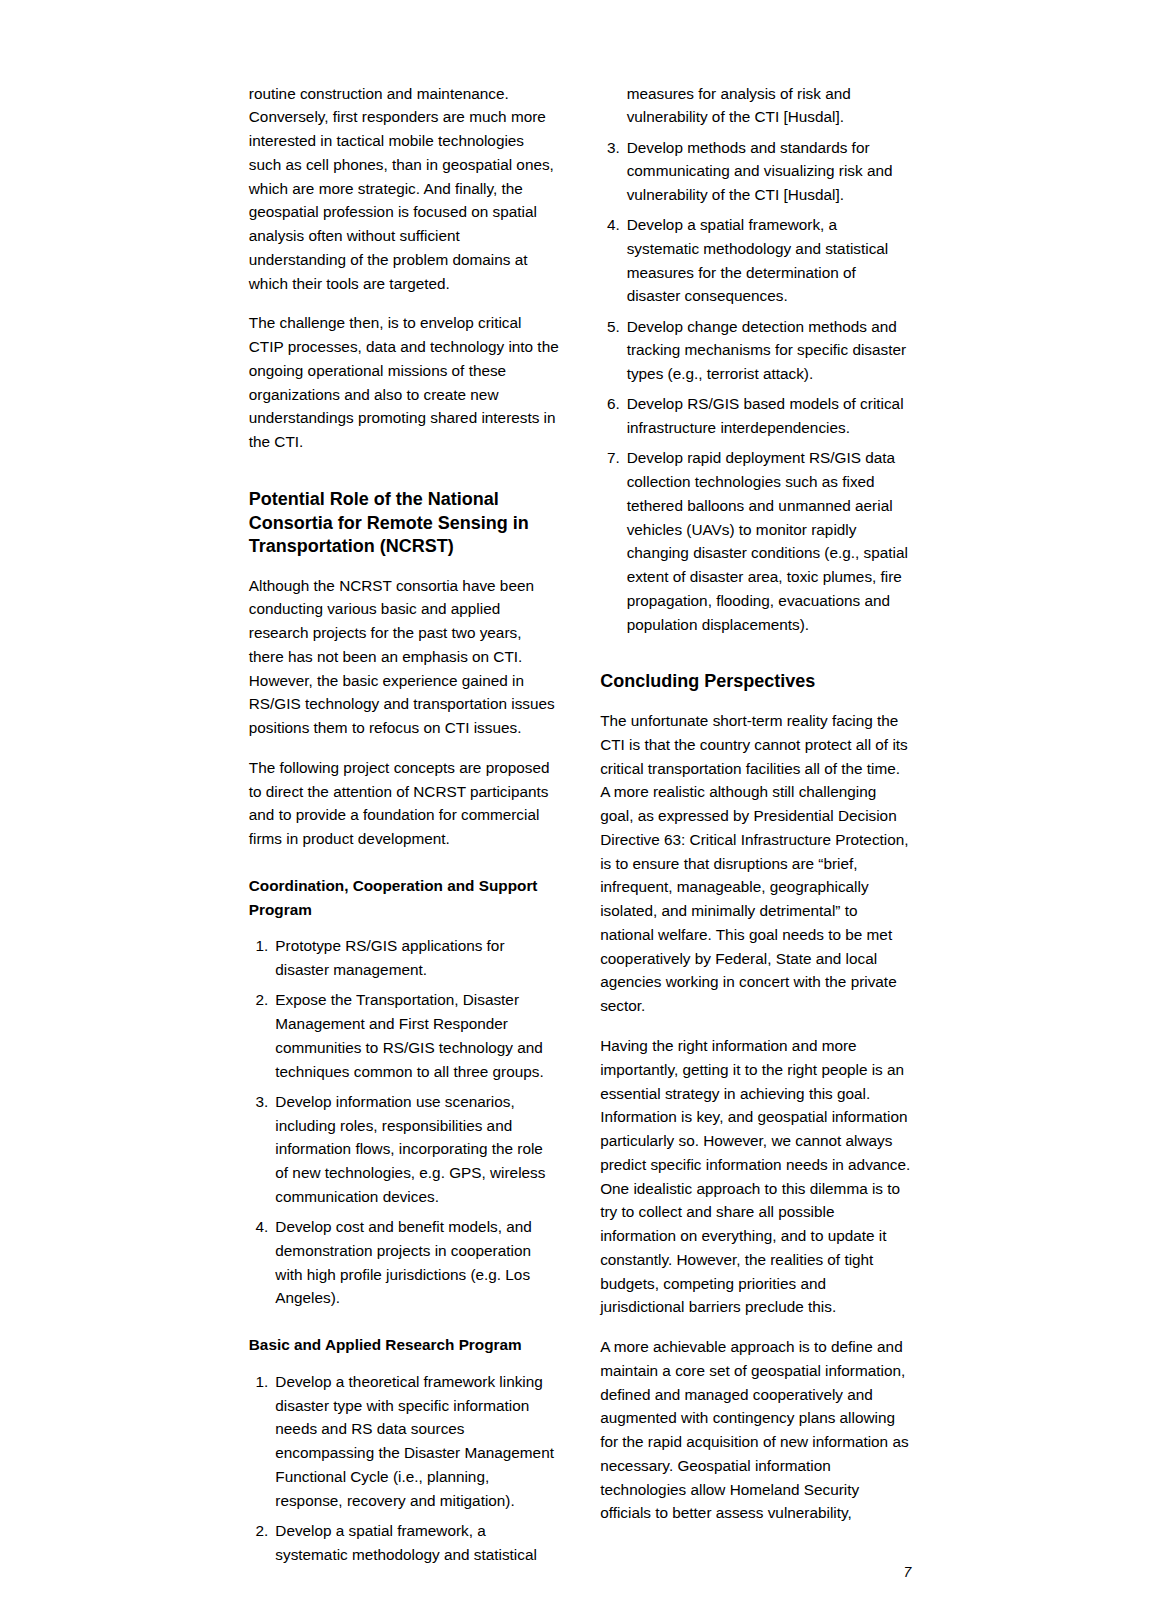routine construction and maintenance. Conversely, first responders are much more interested in tactical mobile technologies such as cell phones, than in geospatial ones, which are more strategic. And finally, the geospatial profession is focused on spatial analysis often without sufficient understanding of the problem domains at which their tools are targeted.
The challenge then, is to envelop critical CTIP processes, data and technology into the ongoing operational missions of these organizations and also to create new understandings promoting shared interests in the CTI.
Potential Role of the National Consortia for Remote Sensing in Transportation (NCRST)
Although the NCRST consortia have been conducting various basic and applied research projects for the past two years, there has not been an emphasis on CTI. However, the basic experience gained in RS/GIS technology and transportation issues positions them to refocus on CTI issues.
The following project concepts are proposed to direct the attention of NCRST participants and to provide a foundation for commercial firms in product development.
Coordination, Cooperation and Support Program
Prototype RS/GIS applications for disaster management.
Expose the Transportation, Disaster Management and First Responder communities to RS/GIS technology and techniques common to all three groups.
Develop information use scenarios, including roles, responsibilities and information flows, incorporating the role of new technologies, e.g. GPS, wireless communication devices.
Develop cost and benefit models, and demonstration projects in cooperation with high profile jurisdictions (e.g. Los Angeles).
Basic and Applied Research Program
Develop a theoretical framework linking disaster type with specific information needs and RS data sources encompassing the Disaster Management Functional Cycle (i.e., planning, response, recovery and mitigation).
Develop a spatial framework, a systematic methodology and statistical measures for analysis of risk and vulnerability of the CTI [Husdal].
Develop methods and standards for communicating and visualizing risk and vulnerability of the CTI [Husdal].
Develop a spatial framework, a systematic methodology and statistical measures for the determination of disaster consequences.
Develop change detection methods and tracking mechanisms for specific disaster types (e.g., terrorist attack).
Develop RS/GIS based models of critical infrastructure interdependencies.
Develop rapid deployment RS/GIS data collection technologies such as fixed tethered balloons and unmanned aerial vehicles (UAVs) to monitor rapidly changing disaster conditions (e.g., spatial extent of disaster area, toxic plumes, fire propagation, flooding, evacuations and population displacements).
Concluding Perspectives
The unfortunate short-term reality facing the CTI is that the country cannot protect all of its critical transportation facilities all of the time. A more realistic although still challenging goal, as expressed by Presidential Decision Directive 63: Critical Infrastructure Protection, is to ensure that disruptions are “brief, infrequent, manageable, geographically isolated, and minimally detrimental” to national welfare. This goal needs to be met cooperatively by Federal, State and local agencies working in concert with the private sector.
Having the right information and more importantly, getting it to the right people is an essential strategy in achieving this goal. Information is key, and geospatial information particularly so. However, we cannot always predict specific information needs in advance. One idealistic approach to this dilemma is to try to collect and share all possible information on everything, and to update it constantly. However, the realities of tight budgets, competing priorities and jurisdictional barriers preclude this.
A more achievable approach is to define and maintain a core set of geospatial information, defined and managed cooperatively and augmented with contingency plans allowing for the rapid acquisition of new information as necessary. Geospatial information technologies allow Homeland Security officials to better assess vulnerability,
7